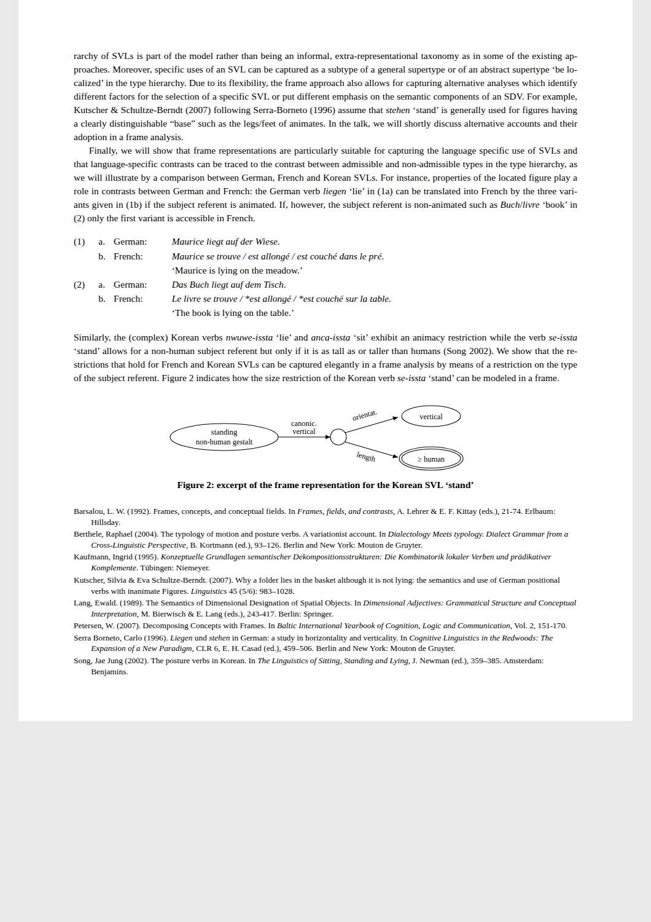rarchy of SVLs is part of the model rather than being an informal, extra-representational taxonomy as in some of the existing approaches. Moreover, specific uses of an SVL can be captured as a subtype of a general supertype or of an abstract supertype ‘be localized’ in the type hierarchy. Due to its flexibility, the frame approach also allows for capturing alternative analyses which identify different factors for the selection of a specific SVL or put different emphasis on the semantic components of an SDV. For example, Kutscher & Schultze-Berndt (2007) following Serra-Borneto (1996) assume that stehen ‘stand’ is generally used for figures having a clearly distinguishable “base” such as the legs/feet of animates. In the talk, we will shortly discuss alternative accounts and their adoption in a frame analysis.
Finally, we will show that frame representations are particularly suitable for capturing the language specific use of SVLs and that language-specific contrasts can be traced to the contrast between admissible and non-admissible types in the type hierarchy, as we will illustrate by a comparison between German, French and Korean SVLs. For instance, properties of the located figure play a role in contrasts between German and French: the German verb liegen ‘lie’ in (1a) can be translated into French by the three variants given in (1b) if the subject referent is animated. If, however, the subject referent is non-animated such as Buch/livre ‘book’ in (2) only the first variant is accessible in French.
| (1) | a. | German: | Maurice liegt auf der Wiese . |
| | b. | French: | Maurice se trouve / est allongé / est couché dans le pré . |
| | | | ‘Maurice is lying on the meadow.’ |
| (2) | a. | German: | Das Buch liegt auf dem Tisch . |
| | b. | French: | Le livre se trouve / *est allongé / *est couché sur la table. |
| | | | ‘The book is lying on the table.’ |
Similarly, the (complex) Korean verbs nwuwe-issta ‘lie’ and anca-issta ‘sit’ exhibit an animacy restriction while the verb se-issta ‘stand’ allows for a non-human subject referent but only if it is as tall as or taller than humans (Song 2002). We show that the restrictions that hold for French and Korean SVLs can be captured elegantly in a frame analysis by means of a restriction on the type of the subject referent. Figure 2 indicates how the size restriction of the Korean verb se-issta ‘stand’ can be modeled in a frame.
standing non-human gestalt canonic. vertical orientat. length vertical ≥ human
Figure 2: excerpt of the frame representation for the Korean SVL ‘stand’
Barsalou, L. W. (1992). Frames, concepts, and conceptual fields. In Frames, fields, and contrasts, A. Lehrer & E. F. Kittay (eds.), 21-74. Erlbaum: Hillsday.
Berthele, Raphael (2004). The typology of motion and posture verbs. A variationist account. In Dialectology Meets typology. Dialect Grammar from a Cross-Linguistic Perspective, B. Kortmann (ed.), 93–126. Berlin and New York: Mouton de Gruyter.
Kaufmann, Ingrid (1995). Konzeptuelle Grundlagen semantischer Dekompositionsstrukturen: Die Kombinatorik lokaler Verben und prädikativer Komplemente. Tübingen: Niemeyer.
Kutscher, Silvia & Eva Schultze-Berndt. (2007). Why a folder lies in the basket although it is not lying: the semantics and use of German positional verbs with inanimate Figures. Linguistics 45 (5/6): 983–1028.
Lang, Ewald. (1989). The Semantics of Dimensional Designation of Spatial Objects. In Dimensional Adjectives: Grammatical Structure and Conceptual Interpretation, M. Bierwisch & E. Lang (eds.), 243-417. Berlin: Springer.
Petersen, W. (2007). Decomposing Concepts with Frames. In Baltic International Yearbook of Cognition, Logic and Communication, Vol. 2, 151-170.
Serra Borneto, Carlo (1996). Liegen und stehen in German: a study in horizontality and verticality. In Cognitive Linguistics in the Redwoods: The Expansion of a New Paradigm, CLR 6, E. H. Casad (ed.), 459–506. Berlin and New York: Mouton de Gruyter.
Song, Jae Jung (2002). The posture verbs in Korean. In The Linguistics of Sitting, Standing and Lying, J. Newman (ed.), 359–385. Amsterdam: Benjamins.